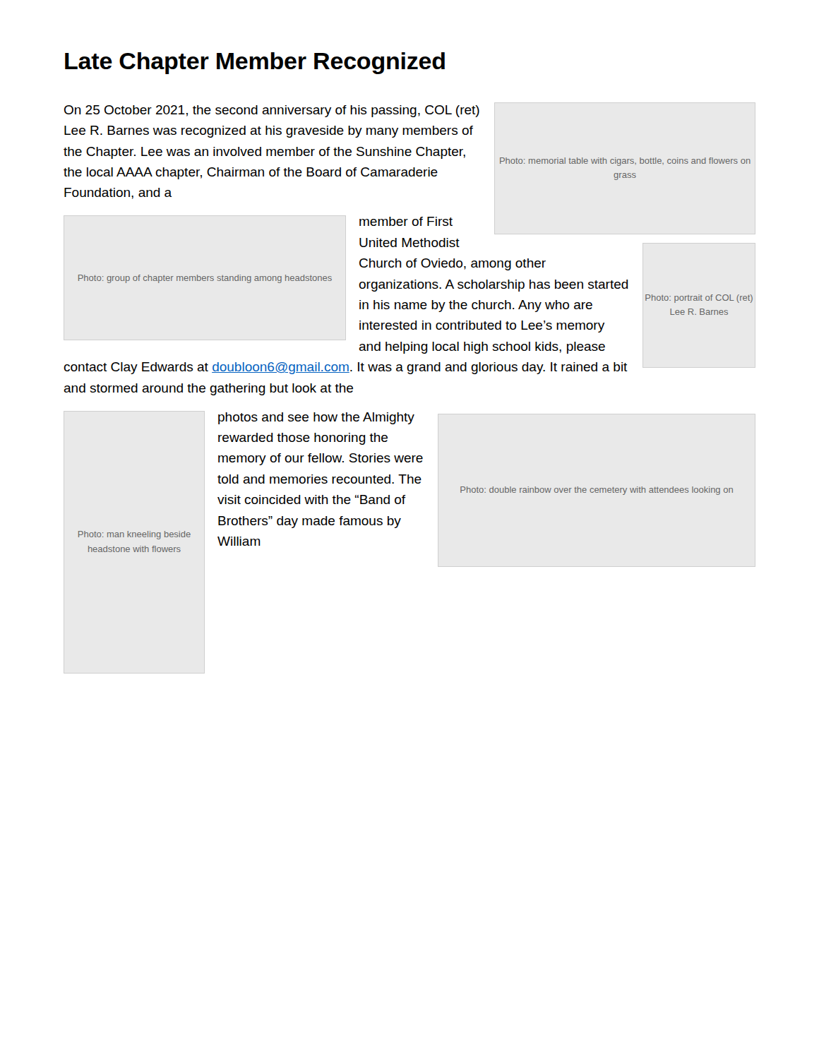Late Chapter Member Recognized
Photo: memorial table with cigars, bottle, coins and flowers on grass
On 25 October 2021, the second anniversary of his passing, COL (ret) Lee R. Barnes was recognized at his graveside by many members of the Chapter. Lee was an involved member of the Sunshine Chapter, the local AAAA chapter, Chairman of the Board of Camaraderie Foundation, and a
Photo: group of chapter members standing among headstones
Photo: portrait of COL (ret) Lee R. Barnes
member of First United Methodist Church of Oviedo, among other organizations. A scholarship has been started in his name by the church. Any who are interested in contributed to Lee’s memory and helping local high school kids, please contact Clay Edwards at doubloon6@gmail.com. It was a grand and glorious day. It rained a bit and stormed around the gathering but look at the
Photo: man kneeling beside headstone with flowers
Photo: double rainbow over the cemetery with attendees looking on
photos and see how the Almighty rewarded those honoring the memory of our fellow. Stories were told and memories recounted. The visit coincided with the “Band of Brothers” day made famous by William